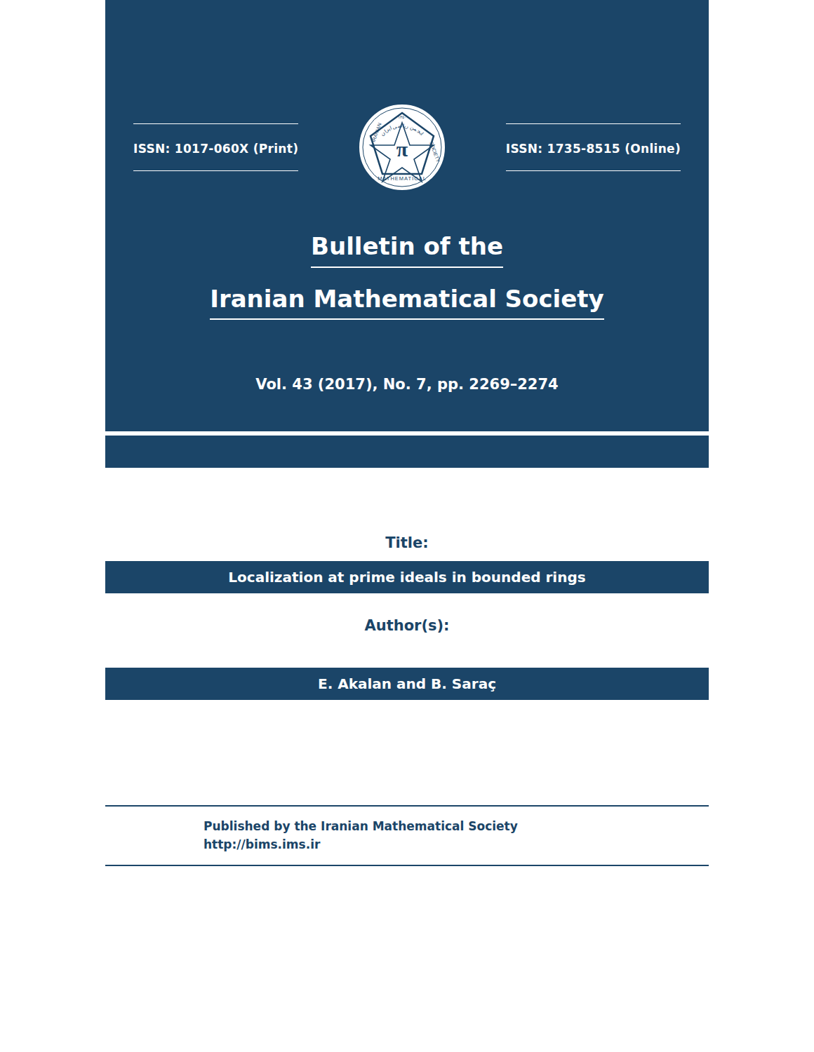ISSN: 1017-060X (Print)
Iranian Mathematical Society emblem π انجمن ریاضی ایران IRANIAN SOCIETY MATHEMATICAL ١٣٥٠
ISSN: 1735-8515 (Online)
Bulletin of the
Iranian Mathematical Society
Vol. 43 (2017), No. 7, pp. 2269–2274
Title:
Localization at prime ideals in bounded rings
Author(s):
E. Akalan and B. Saraç
Published by the Iranian Mathematical Society
http://bims.ims.ir